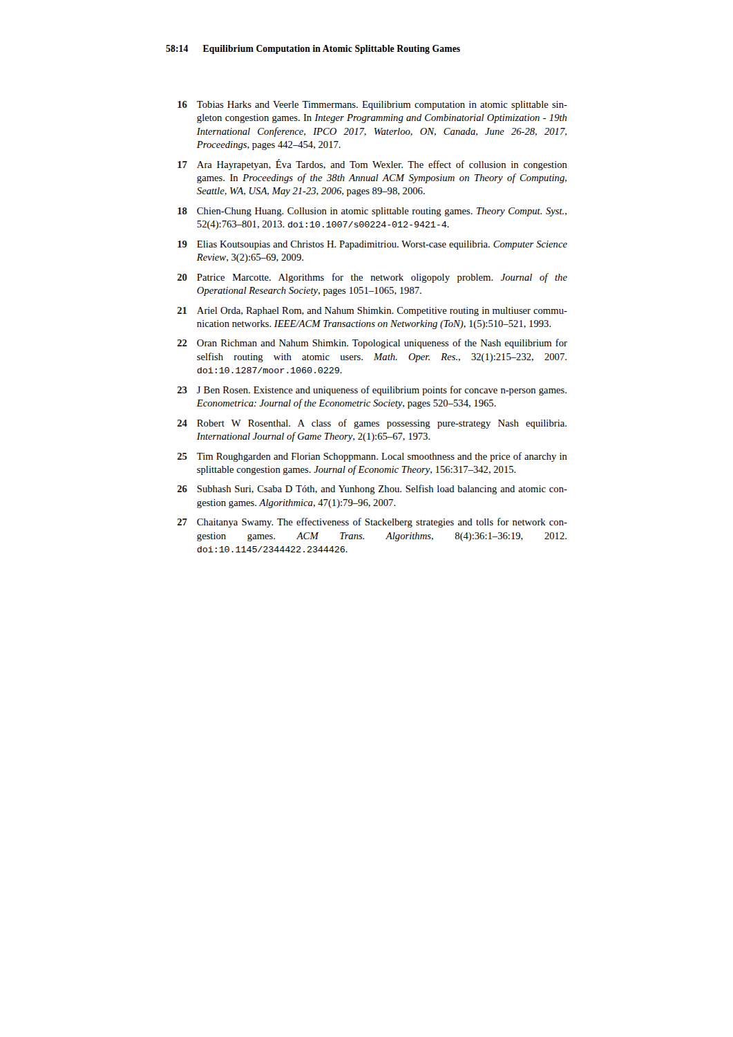58:14 Equilibrium Computation in Atomic Splittable Routing Games
16 Tobias Harks and Veerle Timmermans. Equilibrium computation in atomic splittable singleton congestion games. In Integer Programming and Combinatorial Optimization - 19th International Conference, IPCO 2017, Waterloo, ON, Canada, June 26-28, 2017, Proceedings, pages 442–454, 2017.
17 Ara Hayrapetyan, Éva Tardos, and Tom Wexler. The effect of collusion in congestion games. In Proceedings of the 38th Annual ACM Symposium on Theory of Computing, Seattle, WA, USA, May 21-23, 2006, pages 89–98, 2006.
18 Chien-Chung Huang. Collusion in atomic splittable routing games. Theory Comput. Syst., 52(4):763–801, 2013. doi:10.1007/s00224-012-9421-4.
19 Elias Koutsoupias and Christos H. Papadimitriou. Worst-case equilibria. Computer Science Review, 3(2):65–69, 2009.
20 Patrice Marcotte. Algorithms for the network oligopoly problem. Journal of the Operational Research Society, pages 1051–1065, 1987.
21 Ariel Orda, Raphael Rom, and Nahum Shimkin. Competitive routing in multiuser communication networks. IEEE/ACM Transactions on Networking (ToN), 1(5):510–521, 1993.
22 Oran Richman and Nahum Shimkin. Topological uniqueness of the Nash equilibrium for selfish routing with atomic users. Math. Oper. Res., 32(1):215–232, 2007. doi:10.1287/moor.1060.0229.
23 J Ben Rosen. Existence and uniqueness of equilibrium points for concave n-person games. Econometrica: Journal of the Econometric Society, pages 520–534, 1965.
24 Robert W Rosenthal. A class of games possessing pure-strategy Nash equilibria. International Journal of Game Theory, 2(1):65–67, 1973.
25 Tim Roughgarden and Florian Schoppmann. Local smoothness and the price of anarchy in splittable congestion games. Journal of Economic Theory, 156:317–342, 2015.
26 Subhash Suri, Csaba D Tóth, and Yunhong Zhou. Selfish load balancing and atomic congestion games. Algorithmica, 47(1):79–96, 2007.
27 Chaitanya Swamy. The effectiveness of Stackelberg strategies and tolls for network congestion games. ACM Trans. Algorithms, 8(4):36:1–36:19, 2012. doi:10.1145/2344422.2344426.